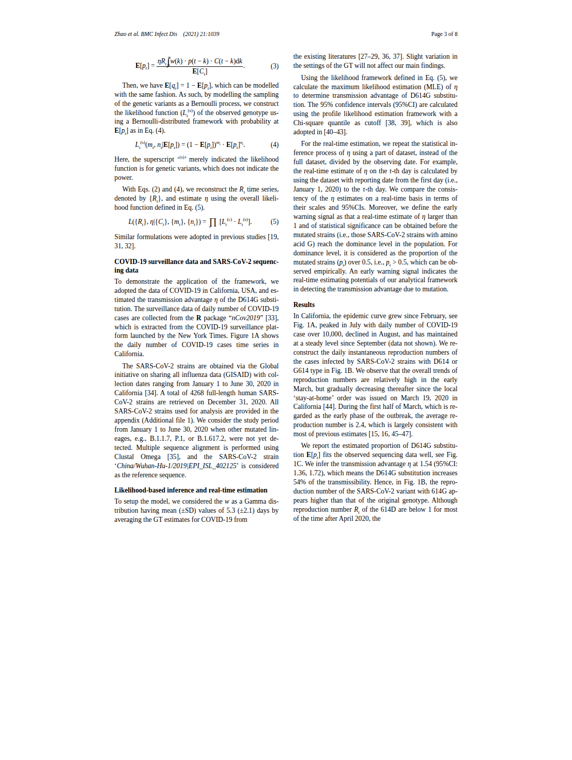Zhao et al. BMC Infect Dis (2021) 21:1039
Page 3 of 8
E[pt] = ηRt∞∫0 w(k) · p(t − k) · C(t − k)dk E[Ct] .
(3)
Then, we have E[qt] = 1 − E[pt], which can be modelled with the same fashion. As such, by modelling the sampling of the genetic variants as a Bernoulli process, we construct the likelihood function (Lt(s)) of the observed genotype using a Bernoulli-distributed framework with probability at E[pt] as in Eq. (4).
Lt(s)(mt, nt|E[pt]) = (1 − E[pt])mt · E[pt]nt.
(4)
Here, the superscript ‘(s)’ merely indicated the likelihood function is for genetic variants, which does not indicate the power.
With Eqs. (2) and (4), we reconstruct the Rt time series, denoted by {Rt}, and estimate η using the overall likelihood function defined in Eq. (5).
L({Rt}, η|{Ct}, {mt}, {nt}) = ∏t [Lt(c) · Lt(s)].
(5)
Similar formulations were adopted in previous studies [19, 31, 32].
COVID-19 surveillance data and SARS-CoV-2 sequencing data
To demonstrate the application of the framework, we adopted the data of COVID-19 in California, USA, and estimated the transmission advantage η of the D614G substitution. The surveillance data of daily number of COVID-19 cases are collected from the R package “nCov2019” [33], which is extracted from the COVID-19 surveillance platform launched by the New York Times. Figure 1A shows the daily number of COVID-19 cases time series in California.
The SARS-CoV-2 strains are obtained via the Global initiative on sharing all influenza data (GISAID) with collection dates ranging from January 1 to June 30, 2020 in California [34]. A total of 4268 full-length human SARS-CoV-2 strains are retrieved on December 31, 2020. All SARS-CoV-2 strains used for analysis are provided in the appendix (Additional file 1). We consider the study period from January 1 to June 30, 2020 when other mutated lineages, e.g., B.1.1.7, P.1, or B.1.617.2, were not yet detected. Multiple sequence alignment is performed using Clustal Omega [35], and the SARS-CoV-2 strain ‘China/Wuhan-Hu-1/2019|EPI_ISL_402125’ is considered as the reference sequence.
Likelihood-based inference and real-time estimation
To setup the model, we considered the w as a Gamma distribution having mean (±SD) values of 5.3 (±2.1) days by averaging the GT estimates for COVID-19 from
the existing literatures [27–29, 36, 37]. Slight variation in the settings of the GT will not affect our main findings.
Using the likelihood framework defined in Eq. (5), we calculate the maximum likelihood estimation (MLE) of η to determine transmission advantage of D614G substitution. The 95% confidence intervals (95%CI) are calculated using the profile likelihood estimation framework with a Chi-square quantile as cutoff [38, 39], which is also adopted in [40–43].
For the real-time estimation, we repeat the statistical inference process of η using a part of dataset, instead of the full dataset, divided by the observing date. For example, the real-time estimate of η on the τ-th day is calculated by using the dataset with reporting date from the first day (i.e., January 1, 2020) to the τ-th day. We compare the consistency of the η estimates on a real-time basis in terms of their scales and 95%CIs. Moreover, we define the early warning signal as that a real-time estimate of η larger than 1 and of statistical significance can be obtained before the mutated strains (i.e., those SARS-CoV-2 strains with amino acid G) reach the dominance level in the population. For dominance level, it is considered as the proportion of the mutated strains (pt) over 0.5, i.e., pt > 0.5, which can be observed empirically. An early warning signal indicates the real-time estimating potentials of our analytical framework in detecting the transmission advantage due to mutation.
Results
In California, the epidemic curve grew since February, see Fig. 1A, peaked in July with daily number of COVID-19 case over 10,000, declined in August, and has maintained at a steady level since September (data not shown). We reconstruct the daily instantaneous reproduction numbers of the cases infected by SARS-CoV-2 strains with D614 or G614 type in Fig. 1B. We observe that the overall trends of reproduction numbers are relatively high in the early March, but gradually decreasing thereafter since the local ‘stay-at-home’ order was issued on March 19, 2020 in California [44]. During the first half of March, which is regarded as the early phase of the outbreak, the average reproduction number is 2.4, which is largely consistent with most of previous estimates [15, 16, 45–47].
We report the estimated proportion of D614G substitution E[pt] fits the observed sequencing data well, see Fig. 1C. We infer the transmission advantage η at 1.54 (95%CI: 1.36, 1.72), which means the D614G substitution increases 54% of the transmissibility. Hence, in Fig. 1B, the reproduction number of the SARS-CoV-2 variant with 614G appears higher than that of the original genotype. Although reproduction number Rt of the 614D are below 1 for most of the time after April 2020, the